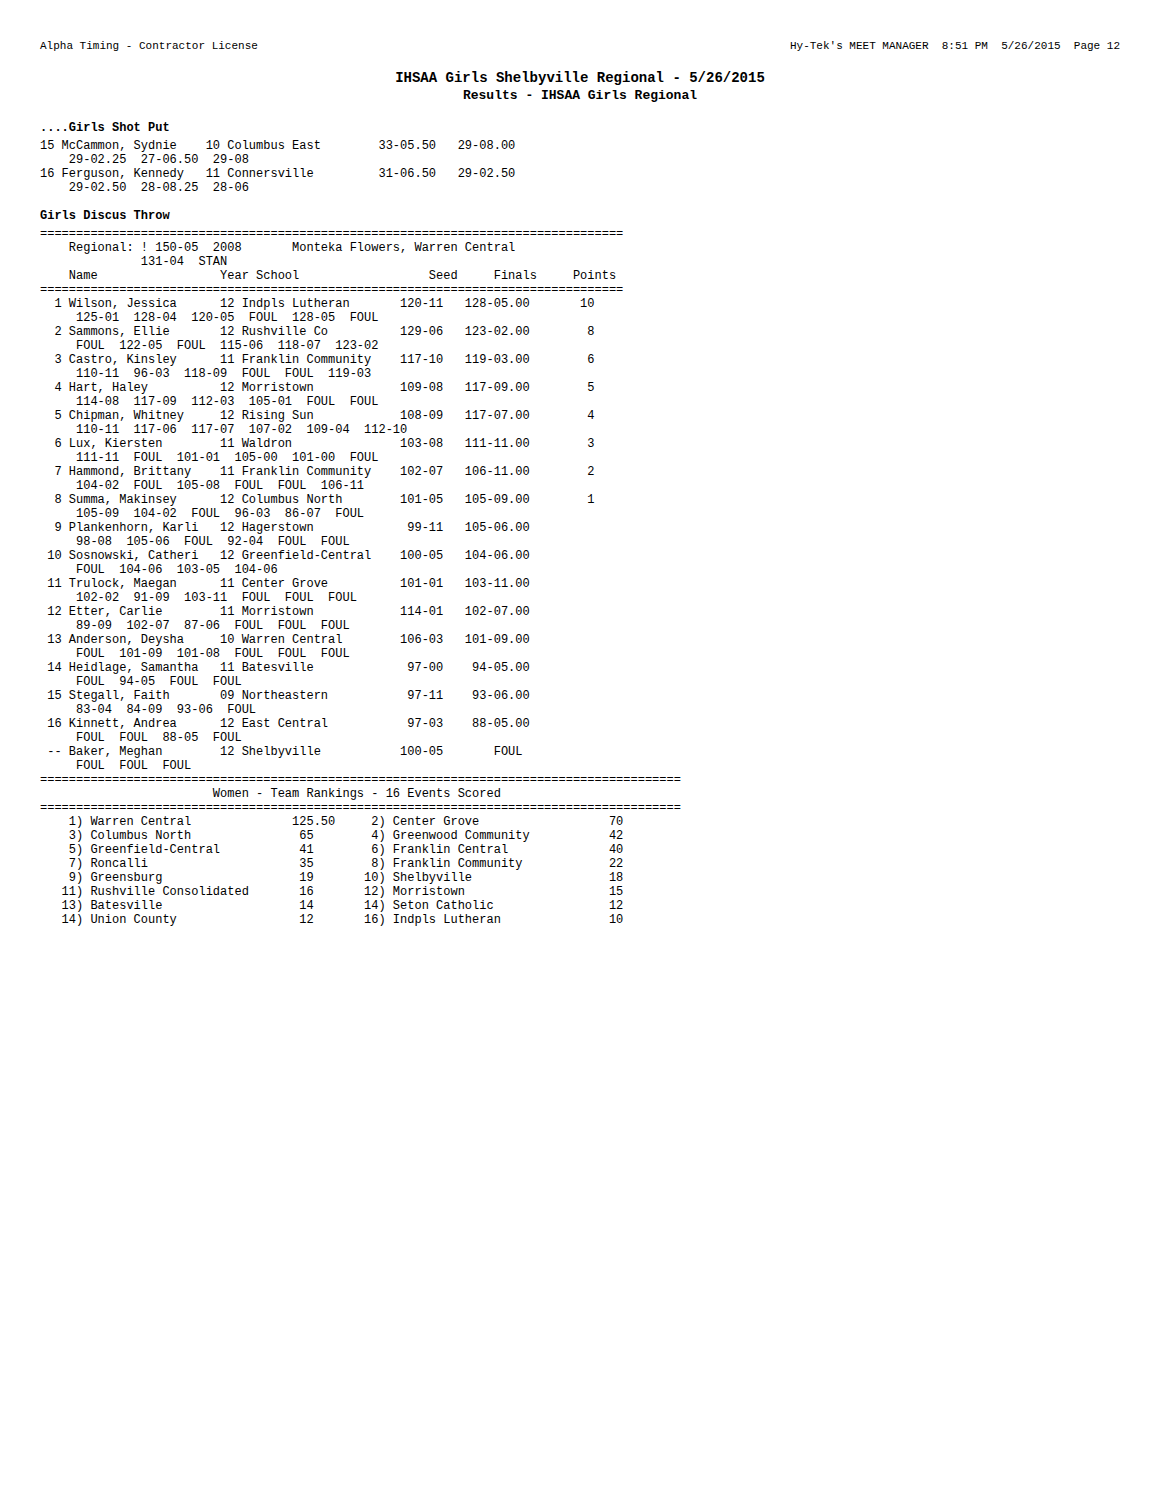Alpha Timing - Contractor License Hy-Tek's MEET MANAGER 8:51 PM 5/26/2015 Page 12
IHSAA Girls Shelbyville Regional - 5/26/2015
Results - IHSAA Girls Regional
....Girls Shot Put
15 McCammon, Sydnie    10 Columbus East        33-05.50   29-08.00
    29-02.25  27-06.50  29-08
16 Ferguson, Kennedy   11 Connersville         31-06.50   29-02.50
    29-02.50  28-08.25  28-06
Girls Discus Throw
=================================================================================
    Regional: ! 150-05  2008       Monteka Flowers, Warren Central
              131-04  STAN
    Name                 Year School                  Seed     Finals     Points
=================================================================================
  1 Wilson, Jessica      12 Indpls Lutheran       120-11   128-05.00       10
     125-01  128-04  120-05  FOUL  128-05  FOUL
  2 Sammons, Ellie       12 Rushville Co          129-06   123-02.00        8
     FOUL  122-05  FOUL  115-06  118-07  123-02
  3 Castro, Kinsley      11 Franklin Community    117-10   119-03.00        6
     110-11  96-03  118-09  FOUL  FOUL  119-03
  4 Hart, Haley          12 Morristown            109-08   117-09.00        5
     114-08  117-09  112-03  105-01  FOUL  FOUL
  5 Chipman, Whitney     12 Rising Sun            108-09   117-07.00        4
     110-11  117-06  117-07  107-02  109-04  112-10
  6 Lux, Kiersten        11 Waldron               103-08   111-11.00        3
     111-11  FOUL  101-01  105-00  101-00  FOUL
  7 Hammond, Brittany    11 Franklin Community    102-07   106-11.00        2
     104-02  FOUL  105-08  FOUL  FOUL  106-11
  8 Summa, Makinsey      12 Columbus North        101-05   105-09.00        1
     105-09  104-02  FOUL  96-03  86-07  FOUL
  9 Plankenhorn, Karli   12 Hagerstown             99-11   105-06.00
     98-08  105-06  FOUL  92-04  FOUL  FOUL
 10 Sosnowski, Catheri   12 Greenfield-Central    100-05   104-06.00
     FOUL  104-06  103-05  104-06
 11 Trulock, Maegan      11 Center Grove          101-01   103-11.00
     102-02  91-09  103-11  FOUL  FOUL  FOUL
 12 Etter, Carlie        11 Morristown            114-01   102-07.00
     89-09  102-07  87-06  FOUL  FOUL  FOUL
 13 Anderson, Deysha     10 Warren Central        106-03   101-09.00
     FOUL  101-09  101-08  FOUL  FOUL  FOUL
 14 Heidlage, Samantha   11 Batesville             97-00    94-05.00
     FOUL  94-05  FOUL  FOUL
 15 Stegall, Faith       09 Northeastern           97-11    93-06.00
     83-04  84-09  93-06  FOUL
 16 Kinnett, Andrea      12 East Central           97-03    88-05.00
     FOUL  FOUL  88-05  FOUL
 -- Baker, Meghan        12 Shelbyville           100-05       FOUL
     FOUL  FOUL  FOUL
=========================================================================================
                        Women - Team Rankings - 16 Events Scored
=========================================================================================
    1) Warren Central              125.50     2) Center Grove                  70
    3) Columbus North               65        4) Greenwood Community           42
    5) Greenfield-Central           41        6) Franklin Central              40
    7) Roncalli                     35        8) Franklin Community            22
    9) Greensburg                   19       10) Shelbyville                   18
   11) Rushville Consolidated       16       12) Morristown                    15
   13) Batesville                   14       14) Seton Catholic                12
   14) Union County                 12       16) Indpls Lutheran               10